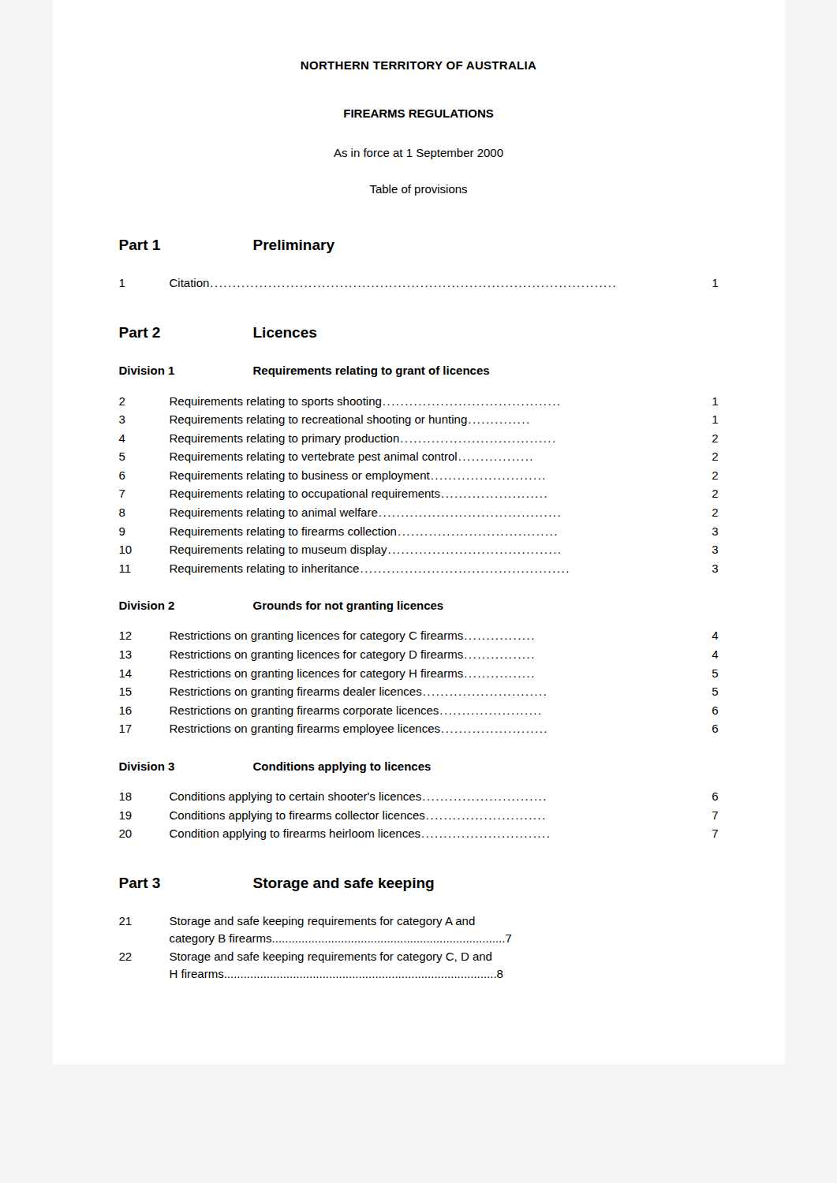NORTHERN TERRITORY OF AUSTRALIA
FIREARMS REGULATIONS
As in force at 1 September 2000
Table of provisions
Part 1 Preliminary
| 1 | Citation ........................................................................................... 1 |
Part 2 Licences
Division 1 Requirements relating to grant of licences
| 2 | Requirements relating to sports shooting ........................................ 1 |
| 3 | Requirements relating to recreational shooting or hunting .............. 1 |
| 4 | Requirements relating to primary production ................................... 2 |
| 5 | Requirements relating to vertebrate pest animal control ................. 2 |
| 6 | Requirements relating to business or employment .......................... 2 |
| 7 | Requirements relating to occupational requirements ........................ 2 |
| 8 | Requirements relating to animal welfare ......................................... 2 |
| 9 | Requirements relating to firearms collection .................................... 3 |
| 10 | Requirements relating to museum display ....................................... 3 |
| 11 | Requirements relating to inheritance ............................................... 3 |
Division 2 Grounds for not granting licences
| 12 | Restrictions on granting licences for category C firearms ................ 4 |
| 13 | Restrictions on granting licences for category D firearms ................ 4 |
| 14 | Restrictions on granting licences for category H firearms ................ 5 |
| 15 | Restrictions on granting firearms dealer licences ............................ 5 |
| 16 | Restrictions on granting firearms corporate licences ....................... 6 |
| 17 | Restrictions on granting firearms employee licences ........................ 6 |
Division 3 Conditions applying to licences
| 18 | Conditions applying to certain shooter's licences ............................ 6 |
| 19 | Conditions applying to firearms collector licences ........................... 7 |
| 20 | Condition applying to firearms heirloom licences ............................. 7 |
Part 3 Storage and safe keeping
| 21 | Storage and safe keeping requirements for category A and category B firearms ....................................................................... 7 |
| 22 | Storage and safe keeping requirements for category C, D and H firearms ................................................................................... 8 |